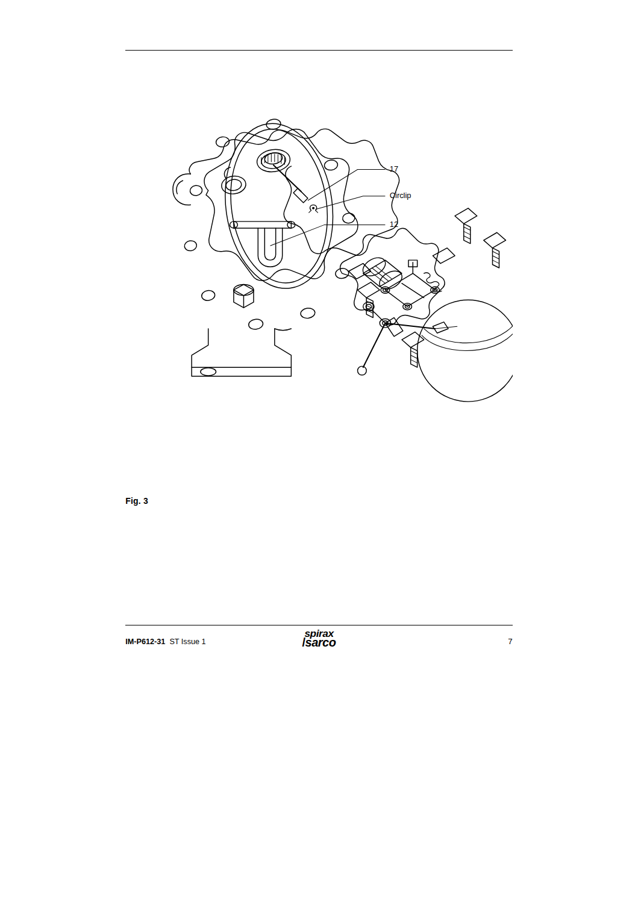17 Circlip 12
Fig. 3
IM-P612-31 ST Issue 1
spirax /sarco
7